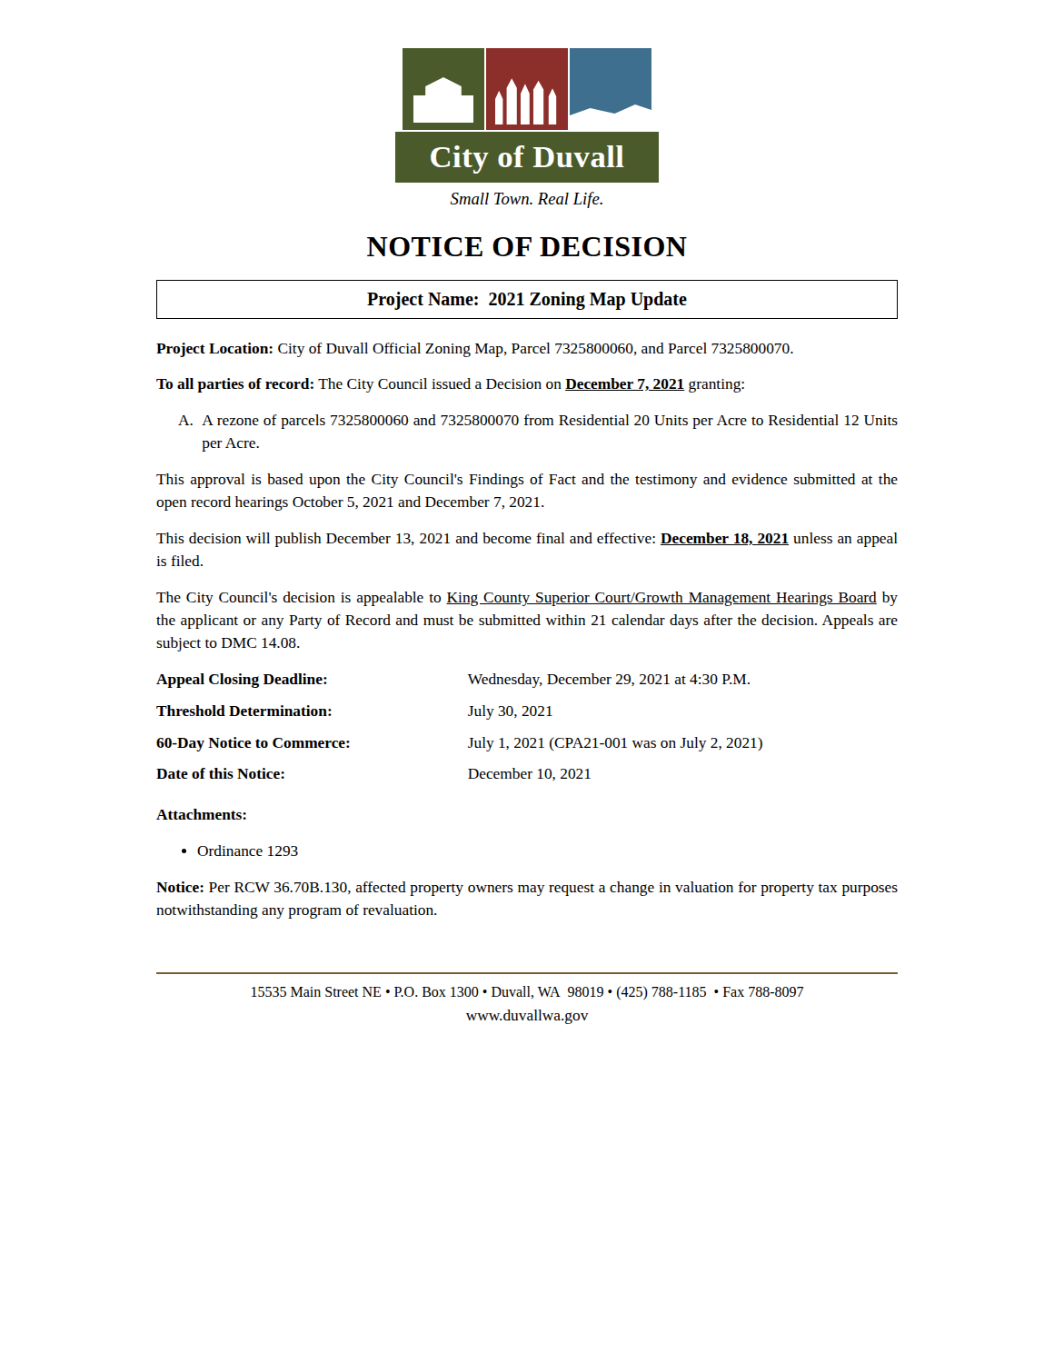City of Duvall
Small Town. Real Life.
NOTICE OF DECISION
Project Name: 2021 Zoning Map Update
Project Location: City of Duvall Official Zoning Map, Parcel 7325800060, and Parcel 7325800070.
To all parties of record: The City Council issued a Decision on December 7, 2021 granting:
A rezone of parcels 7325800060 and 7325800070 from Residential 20 Units per Acre to Residential 12 Units per Acre.
This approval is based upon the City Council's Findings of Fact and the testimony and evidence submitted at the open record hearings October 5, 2021 and December 7, 2021.
This decision will publish December 13, 2021 and become final and effective: December 18, 2021 unless an appeal is filed.
The City Council's decision is appealable to King County Superior Court/Growth Management Hearings Board by the applicant or any Party of Record and must be submitted within 21 calendar days after the decision. Appeals are subject to DMC 14.08.
| Appeal Closing Deadline: | Wednesday, December 29, 2021 at 4:30 P.M. |
| Threshold Determination: | July 30, 2021 |
| 60-Day Notice to Commerce: | July 1, 2021 (CPA21-001 was on July 2, 2021) |
| Date of this Notice: | December 10, 2021 |
Attachments:
Ordinance 1293
Notice: Per RCW 36.70B.130, affected property owners may request a change in valuation for property tax purposes notwithstanding any program of revaluation.
15535 Main Street NE • P.O. Box 1300 • Duvall, WA 98019 • (425) 788-1185 • Fax 788-8097
www.duvallwa.gov